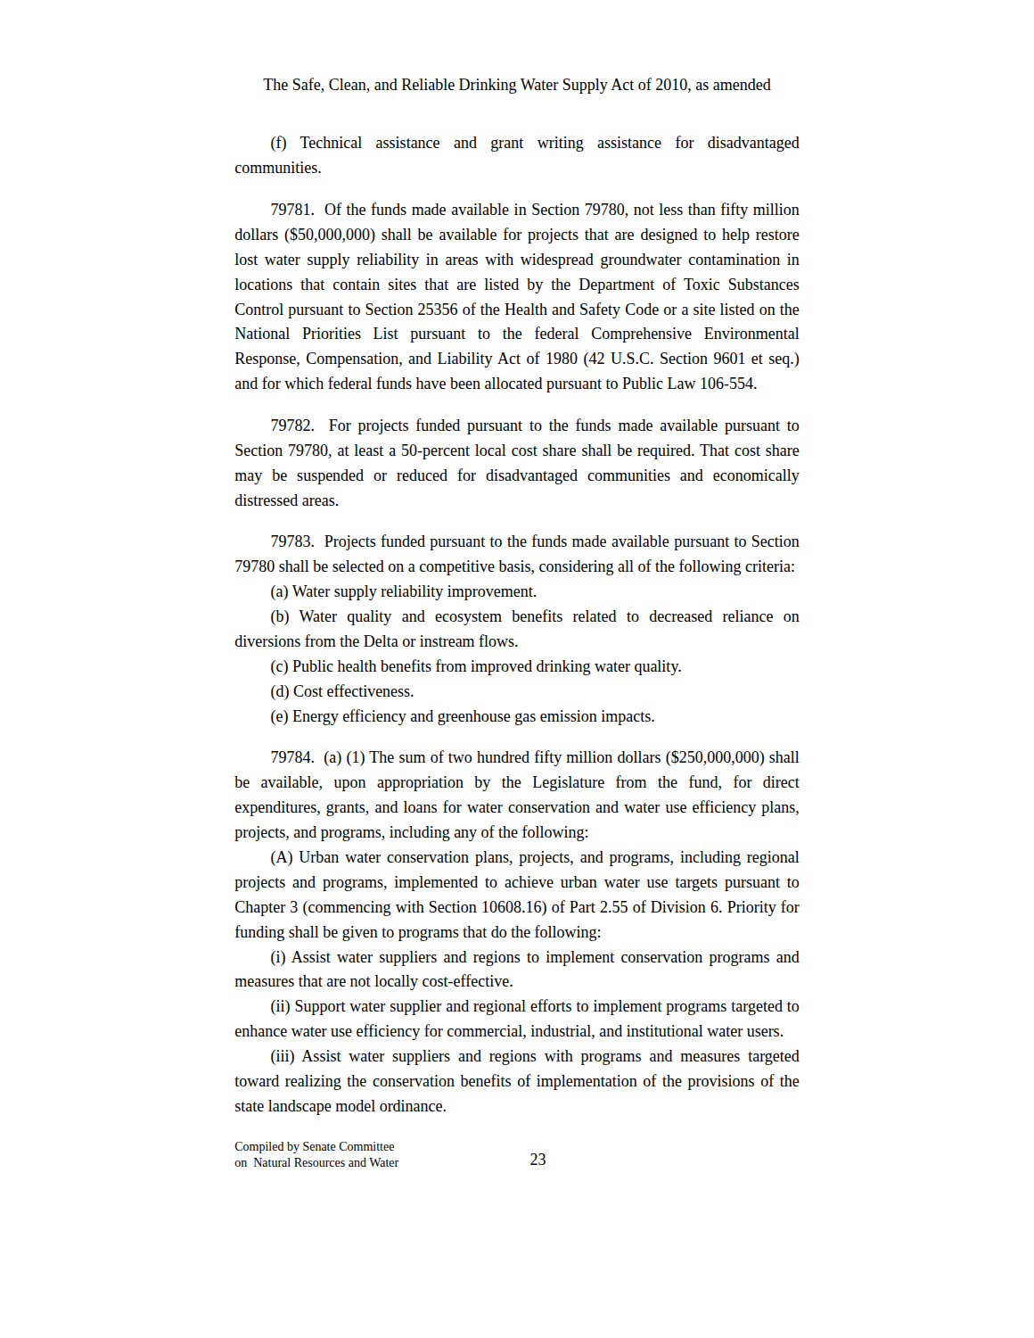The Safe, Clean, and Reliable Drinking Water Supply Act of 2010, as amended
(f) Technical assistance and grant writing assistance for disadvantaged communities.
79781. Of the funds made available in Section 79780, not less than fifty million dollars ($50,000,000) shall be available for projects that are designed to help restore lost water supply reliability in areas with widespread groundwater contamination in locations that contain sites that are listed by the Department of Toxic Substances Control pursuant to Section 25356 of the Health and Safety Code or a site listed on the National Priorities List pursuant to the federal Comprehensive Environmental Response, Compensation, and Liability Act of 1980 (42 U.S.C. Section 9601 et seq.) and for which federal funds have been allocated pursuant to Public Law 106-554.
79782. For projects funded pursuant to the funds made available pursuant to Section 79780, at least a 50-percent local cost share shall be required. That cost share may be suspended or reduced for disadvantaged communities and economically distressed areas.
79783. Projects funded pursuant to the funds made available pursuant to Section 79780 shall be selected on a competitive basis, considering all of the following criteria:
(a) Water supply reliability improvement.
(b) Water quality and ecosystem benefits related to decreased reliance on diversions from the Delta or instream flows.
(c) Public health benefits from improved drinking water quality.
(d) Cost effectiveness.
(e) Energy efficiency and greenhouse gas emission impacts.
79784. (a) (1) The sum of two hundred fifty million dollars ($250,000,000) shall be available, upon appropriation by the Legislature from the fund, for direct expenditures, grants, and loans for water conservation and water use efficiency plans, projects, and programs, including any of the following:
(A) Urban water conservation plans, projects, and programs, including regional projects and programs, implemented to achieve urban water use targets pursuant to Chapter 3 (commencing with Section 10608.16) of Part 2.55 of Division 6. Priority for funding shall be given to programs that do the following:
(i) Assist water suppliers and regions to implement conservation programs and measures that are not locally cost-effective.
(ii) Support water supplier and regional efforts to implement programs targeted to enhance water use efficiency for commercial, industrial, and institutional water users.
(iii) Assist water suppliers and regions with programs and measures targeted toward realizing the conservation benefits of implementation of the provisions of the state landscape model ordinance.
Compiled by Senate Committee
on Natural Resources and Water
23